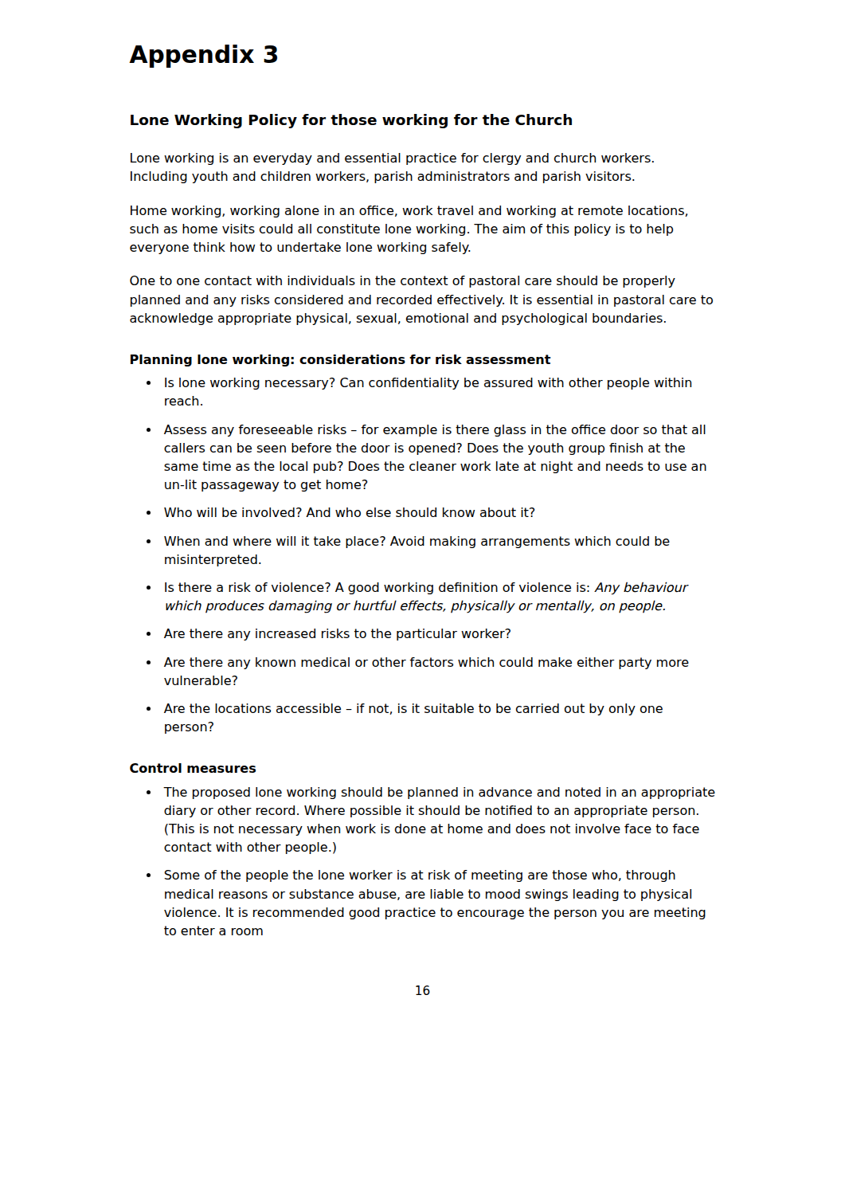Appendix 3
Lone Working Policy for those working for the Church
Lone working is an everyday and essential practice for clergy and church workers. Including youth and children workers, parish administrators and parish visitors.
Home working, working alone in an office, work travel and working at remote locations, such as home visits could all constitute lone working. The aim of this policy is to help everyone think how to undertake lone working safely.
One to one contact with individuals in the context of pastoral care should be properly planned and any risks considered and recorded effectively. It is essential in pastoral care to acknowledge appropriate physical, sexual, emotional and psychological boundaries.
Planning lone working: considerations for risk assessment
Is lone working necessary? Can confidentiality be assured with other people within reach.
Assess any foreseeable risks – for example is there glass in the office door so that all callers can be seen before the door is opened? Does the youth group finish at the same time as the local pub? Does the cleaner work late at night and needs to use an un-lit passageway to get home?
Who will be involved? And who else should know about it?
When and where will it take place? Avoid making arrangements which could be misinterpreted.
Is there a risk of violence? A good working definition of violence is: Any behaviour which produces damaging or hurtful effects, physically or mentally, on people.
Are there any increased risks to the particular worker?
Are there any known medical or other factors which could make either party more vulnerable?
Are the locations accessible – if not, is it suitable to be carried out by only one person?
Control measures
The proposed lone working should be planned in advance and noted in an appropriate diary or other record. Where possible it should be notified to an appropriate person. (This is not necessary when work is done at home and does not involve face to face contact with other people.)
Some of the people the lone worker is at risk of meeting are those who, through medical reasons or substance abuse, are liable to mood swings leading to physical violence. It is recommended good practice to encourage the person you are meeting to enter a room
16